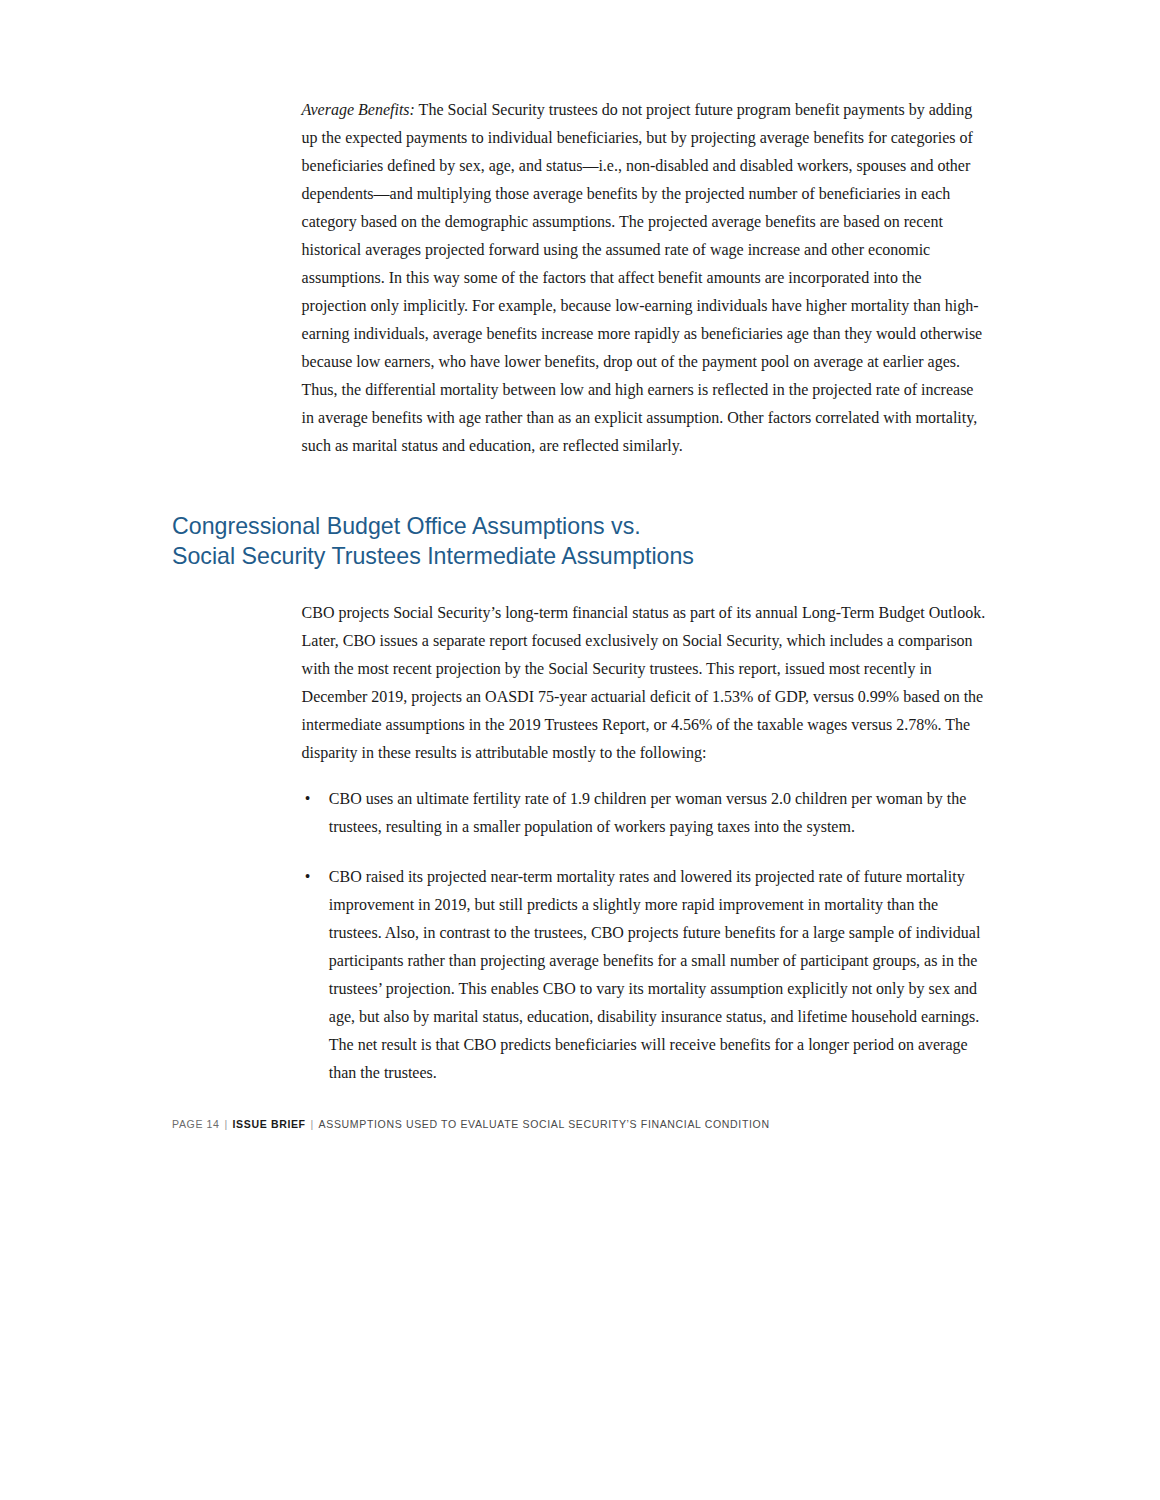Average Benefits: The Social Security trustees do not project future program benefit payments by adding up the expected payments to individual beneficiaries, but by projecting average benefits for categories of beneficiaries defined by sex, age, and status—i.e., non-disabled and disabled workers, spouses and other dependents—and multiplying those average benefits by the projected number of beneficiaries in each category based on the demographic assumptions. The projected average benefits are based on recent historical averages projected forward using the assumed rate of wage increase and other economic assumptions. In this way some of the factors that affect benefit amounts are incorporated into the projection only implicitly. For example, because low-earning individuals have higher mortality than high-earning individuals, average benefits increase more rapidly as beneficiaries age than they would otherwise because low earners, who have lower benefits, drop out of the payment pool on average at earlier ages. Thus, the differential mortality between low and high earners is reflected in the projected rate of increase in average benefits with age rather than as an explicit assumption. Other factors correlated with mortality, such as marital status and education, are reflected similarly.
Congressional Budget Office Assumptions vs.
Social Security Trustees Intermediate Assumptions
CBO projects Social Security’s long-term financial status as part of its annual Long-Term Budget Outlook. Later, CBO issues a separate report focused exclusively on Social Security, which includes a comparison with the most recent projection by the Social Security trustees. This report, issued most recently in December 2019, projects an OASDI 75-year actuarial deficit of 1.53% of GDP, versus 0.99% based on the intermediate assumptions in the 2019 Trustees Report, or 4.56% of the taxable wages versus 2.78%. The disparity in these results is attributable mostly to the following:
CBO uses an ultimate fertility rate of 1.9 children per woman versus 2.0 children per woman by the trustees, resulting in a smaller population of workers paying taxes into the system.
CBO raised its projected near-term mortality rates and lowered its projected rate of future mortality improvement in 2019, but still predicts a slightly more rapid improvement in mortality than the trustees. Also, in contrast to the trustees, CBO projects future benefits for a large sample of individual participants rather than projecting average benefits for a small number of participant groups, as in the trustees’ projection. This enables CBO to vary its mortality assumption explicitly not only by sex and age, but also by marital status, education, disability insurance status, and lifetime household earnings. The net result is that CBO predicts beneficiaries will receive benefits for a longer period on average than the trustees.
PAGE 14|ISSUE BRIEF|ASSUMPTIONS USED TO EVALUATE SOCIAL SECURITY’S FINANCIAL CONDITION